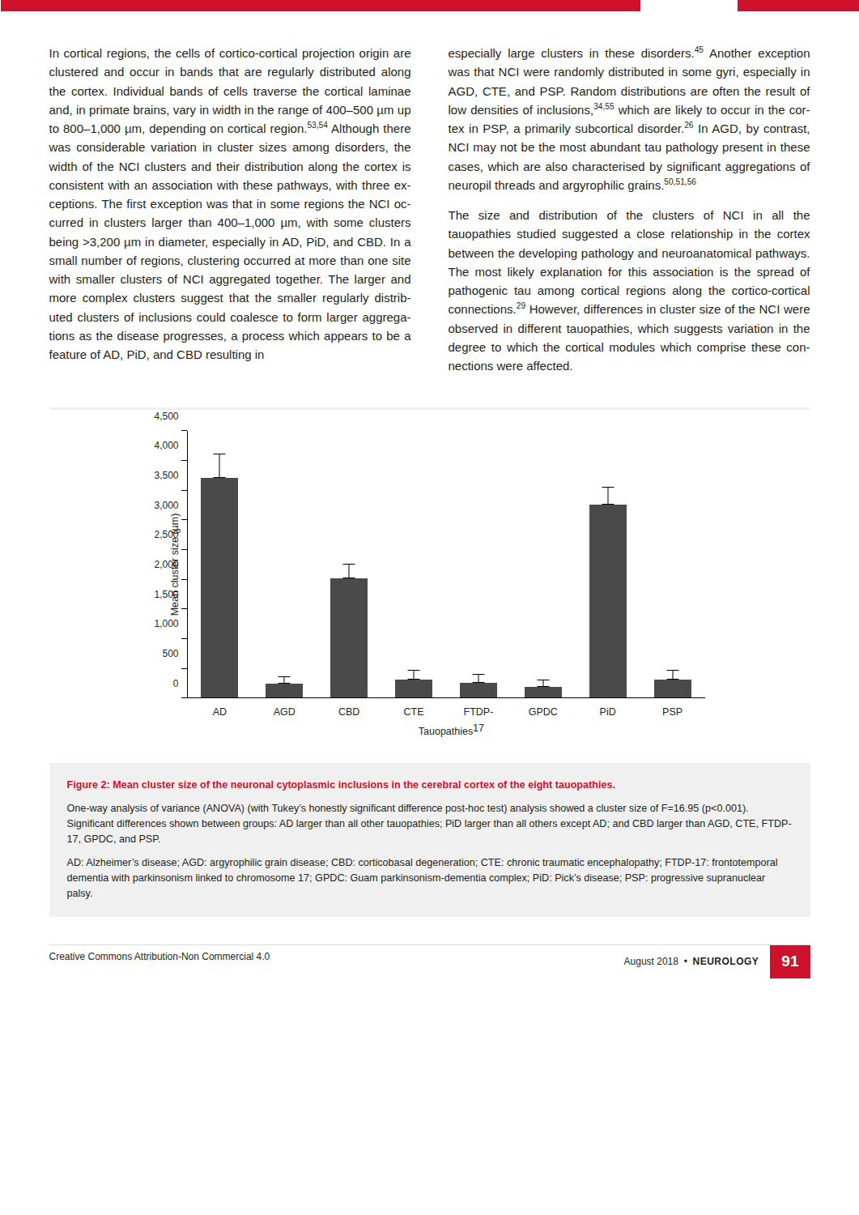In cortical regions, the cells of cortico-cortical projection origin are clustered and occur in bands that are regularly distributed along the cortex. Individual bands of cells traverse the cortical laminae and, in primate brains, vary in width in the range of 400–500 µm up to 800–1,000 µm, depending on cortical region.53,54 Although there was considerable variation in cluster sizes among disorders, the width of the NCI clusters and their distribution along the cortex is consistent with an association with these pathways, with three exceptions. The first exception was that in some regions the NCI occurred in clusters larger than 400–1,000 µm, with some clusters being >3,200 µm in diameter, especially in AD, PiD, and CBD. In a small number of regions, clustering occurred at more than one site with smaller clusters of NCI aggregated together. The larger and more complex clusters suggest that the smaller regularly distributed clusters of inclusions could coalesce to form larger aggregations as the disease progresses, a process which appears to be a feature of AD, PiD, and CBD resulting in
especially large clusters in these disorders.45 Another exception was that NCI were randomly distributed in some gyri, especially in AGD, CTE, and PSP. Random distributions are often the result of low densities of inclusions,34,55 which are likely to occur in the cortex in PSP, a primarily subcortical disorder.26 In AGD, by contrast, NCI may not be the most abundant tau pathology present in these cases, which are also characterised by significant aggregations of neuropil threads and argyrophilic grains.50,51,56
The size and distribution of the clusters of NCI in all the tauopathies studied suggested a close relationship in the cortex between the developing pathology and neuroanatomical pathways. The most likely explanation for this association is the spread of pathogenic tau among cortical regions along the cortico-cortical connections.29 However, differences in cluster size of the NCI were observed in different tauopathies, which suggests variation in the degree to which the cortical modules which comprise these connections were affected.
Mean cluster size (µm)
0
500
1,000
1,500
2,000
2,500
3,000
3,500
4,000
4,500
AD AGD CBD CTE FTDP-17 GPDC PiD PSP
Tauopathies
Figure 2: Mean cluster size of the neuronal cytoplasmic inclusions in the cerebral cortex of the eight tauopathies.
One-way analysis of variance (ANOVA) (with Tukey’s honestly significant difference post-hoc test) analysis showed a cluster size of F=16.95 (p<0.001). Significant differences shown between groups: AD larger than all other tauopathies; PiD larger than all others except AD; and CBD larger than AGD, CTE, FTDP-17, GPDC, and PSP.
AD: Alzheimer’s disease; AGD: argyrophilic grain disease; CBD: corticobasal degeneration; CTE: chronic traumatic encephalopathy; FTDP-17: frontotemporal dementia with parkinsonism linked to chromosome 17; GPDC: Guam parkinsonism-dementia complex; PiD: Pick’s disease; PSP: progressive supranuclear palsy.
Creative Commons Attribution-Non Commercial 4.0
August 2018 • NEUROLOGY
91